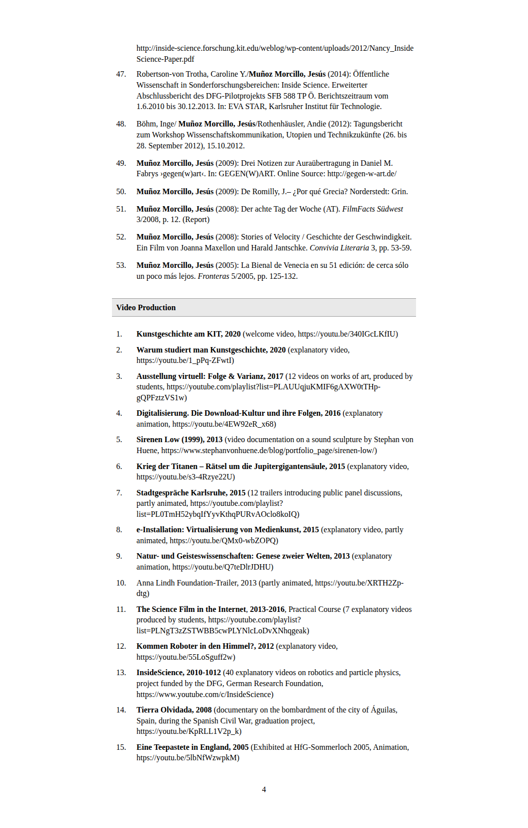http://inside-science.forschung.kit.edu/weblog/wp-content/uploads/2012/Nancy_InsideScience-Paper.pdf
47. Robertson-von Trotha, Caroline Y./Muñoz Morcillo, Jesús (2014): Öffentliche Wissenschaft in Sonderforschungsbereichen: Inside Science. Erweiterter Abschlussbericht des DFG-Pilotprojekts SFB 588 TP Ö. Berichtszeitraum vom 1.6.2010 bis 30.12.2013. In: EVA STAR, Karlsruher Institut für Technologie.
48. Böhm, Inge/ Muñoz Morcillo, Jesús/Rothenhäusler, Andie (2012): Tagungsbericht zum Workshop Wissenschaftskommunikation, Utopien und Technikzukünfte (26. bis 28. September 2012), 15.10.2012.
49. Muñoz Morcillo, Jesús (2009): Drei Notizen zur Auraübertragung in Daniel M. Fabrys ›gegen(w)art‹. In: GEGEN(W)ART. Online Source: http://gegen-w-art.de/
50. Muñoz Morcillo, Jesús (2009): De Romilly, J.– ¿Por qué Grecia? Norderstedt: Grin.
51. Muñoz Morcillo, Jesús (2008): Der achte Tag der Woche (AT). FilmFacts Südwest 3/2008, p. 12. (Report)
52. Muñoz Morcillo, Jesús (2008): Stories of Velocity / Geschichte der Geschwindigkeit. Ein Film von Joanna Maxellon und Harald Jantschke. Convivia Literaria 3, pp. 53-59.
53. Muñoz Morcillo, Jesús (2005): La Bienal de Venecia en su 51 edición: de cerca sólo un poco más lejos. Fronteras 5/2005, pp. 125-132.
Video Production
1. Kunstgeschichte am KIT, 2020 (welcome video, https://youtu.be/340IGcLKfIU)
2. Warum studiert man Kunstgeschichte, 2020 (explanatory video, https://youtu.be/1_pPq-ZFwtI)
3. Ausstellung virtuell: Folge & Varianz, 2017 (12 videos on works of art, produced by students, https://youtube.com/playlist?list=PLAUUqjuKMIF6gAXW0tTHp-gQPFztzVS1w)
4. Digitalisierung. Die Download-Kultur und ihre Folgen, 2016 (explanatory animation, https://youtu.be/4EW92eR_x68)
5. Sirenen Low (1999), 2013 (video documentation on a sound sculpture by Stephan von Huene, https://www.stephanvonhuene.de/blog/portfolio_page/sirenen-low/)
6. Krieg der Titanen – Rätsel um die Jupitergigantensäule, 2015 (explanatory video, https://youtu.be/s3-4Rzye22U)
7. Stadtgespräche Karlsruhe, 2015 (12 trailers introducing public panel discussions, partly animated, https://youtube.com/playlist?list=PL0TmH52ybqIfYyvKthqPURvAOclo8koIQ)
8. e-Installation: Virtualisierung von Medienkunst, 2015 (explanatory video, partly animated, https://youtu.be/QMx0-wbZOPQ)
9. Natur- und Geisteswissenschaften: Genese zweier Welten, 2013 (explanatory animation, https://youtu.be/Q7teDlrJDHU)
10. Anna Lindh Foundation-Trailer, 2013 (partly animated, https://youtu.be/XRTH2Zp-dtg)
11. The Science Film in the Internet, 2013-2016, Practical Course (7 explanatory videos produced by students, https://youtube.com/playlist?list=PLNgT3zZSTWBB5cwPLYNlcLoDvXNhqgeak)
12. Kommen Roboter in den Himmel?, 2012 (explanatory video, https://youtu.be/55LoSguff2w)
13. InsideScience, 2010-1012 (40 explanatory videos on robotics and particle physics, project funded by the DFG, German Research Foundation, https://www.youtube.com/c/InsideScience)
14. Tierra Olvidada, 2008 (documentary on the bombardment of the city of Águilas, Spain, during the Spanish Civil War, graduation project, https://youtu.be/KpRLL1V2p_k)
15. Eine Teepastete in England, 2005 (Exhibited at HfG-Sommerloch 2005, Animation, htps://youtu.be/5lbNfWzwpkM)
4